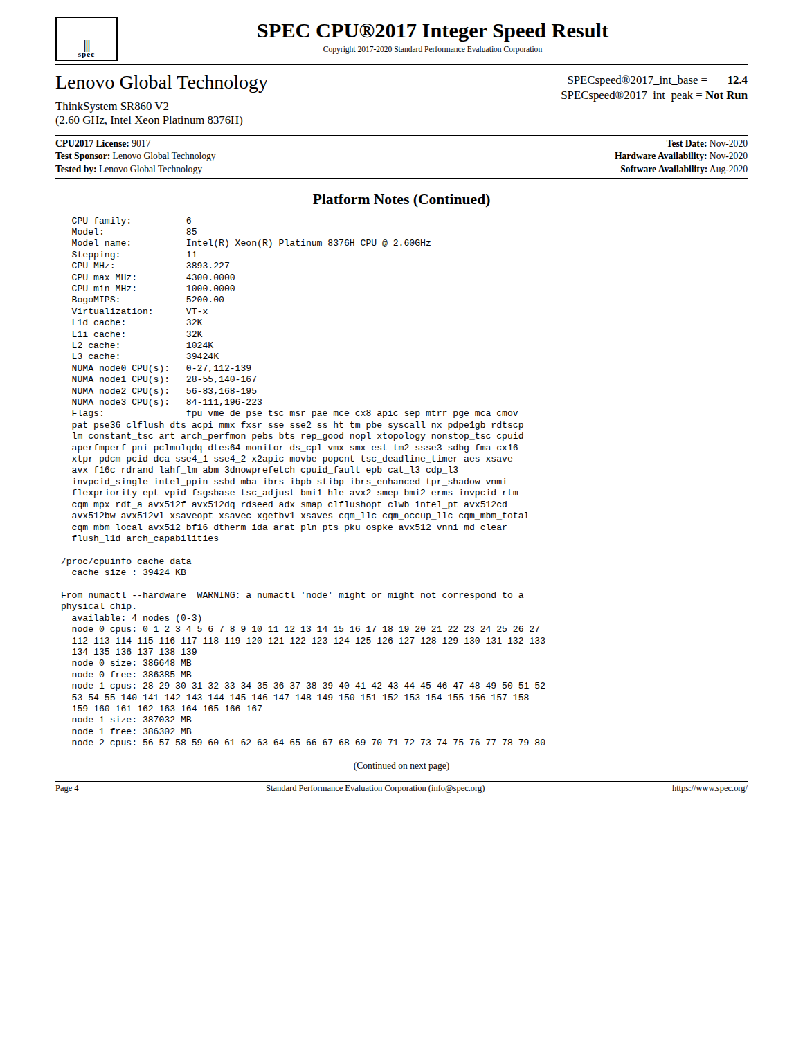|||
spec
SPEC CPU®2017 Integer Speed Result
Copyright 2017-2020 Standard Performance Evaluation Corporation
Lenovo Global Technology
ThinkSystem SR860 V2 (2.60 GHz, Intel Xeon Platinum 8376H)
SPECspeed®2017_int_base = 12.4
SPECspeed®2017_int_peak = Not Run
CPU2017 License: 9017
Test Sponsor: Lenovo Global Technology
Tested by: Lenovo Global Technology
Test Date: Nov-2020
Hardware Availability: Nov-2020
Software Availability: Aug-2020
Platform Notes (Continued)
   CPU family:          6
   Model:               85
   Model name:          Intel(R) Xeon(R) Platinum 8376H CPU @ 2.60GHz
   Stepping:            11
   CPU MHz:             3893.227
   CPU max MHz:         4300.0000
   CPU min MHz:         1000.0000
   BogoMIPS:            5200.00
   Virtualization:      VT-x
   L1d cache:           32K
   L1i cache:           32K
   L2 cache:            1024K
   L3 cache:            39424K
   NUMA node0 CPU(s):   0-27,112-139
   NUMA node1 CPU(s):   28-55,140-167
   NUMA node2 CPU(s):   56-83,168-195
   NUMA node3 CPU(s):   84-111,196-223
   Flags:               fpu vme de pse tsc msr pae mce cx8 apic sep mtrr pge mca cmov
   pat pse36 clflush dts acpi mmx fxsr sse sse2 ss ht tm pbe syscall nx pdpe1gb rdtscp
   lm constant_tsc art arch_perfmon pebs bts rep_good nopl xtopology nonstop_tsc cpuid
   aperfmperf pni pclmulqdq dtes64 monitor ds_cpl vmx smx est tm2 ssse3 sdbg fma cx16
   xtpr pdcm pcid dca sse4_1 sse4_2 x2apic movbe popcnt tsc_deadline_timer aes xsave
   avx f16c rdrand lahf_lm abm 3dnowprefetch cpuid_fault epb cat_l3 cdp_l3
   invpcid_single intel_ppin ssbd mba ibrs ibpb stibp ibrs_enhanced tpr_shadow vnmi
   flexpriority ept vpid fsgsbase tsc_adjust bmi1 hle avx2 smep bmi2 erms invpcid rtm
   cqm mpx rdt_a avx512f avx512dq rdseed adx smap clflushopt clwb intel_pt avx512cd
   avx512bw avx512vl xsaveopt xsavec xgetbv1 xsaves cqm_llc cqm_occup_llc cqm_mbm_total
   cqm_mbm_local avx512_bf16 dtherm ida arat pln pts pku ospke avx512_vnni md_clear
   flush_l1d arch_capabilities

 /proc/cpuinfo cache data
   cache size : 39424 KB

 From numactl --hardware  WARNING: a numactl 'node' might or might not correspond to a
 physical chip.
   available: 4 nodes (0-3)
   node 0 cpus: 0 1 2 3 4 5 6 7 8 9 10 11 12 13 14 15 16 17 18 19 20 21 22 23 24 25 26 27
   112 113 114 115 116 117 118 119 120 121 122 123 124 125 126 127 128 129 130 131 132 133
   134 135 136 137 138 139
   node 0 size: 386648 MB
   node 0 free: 386385 MB
   node 1 cpus: 28 29 30 31 32 33 34 35 36 37 38 39 40 41 42 43 44 45 46 47 48 49 50 51 52
   53 54 55 140 141 142 143 144 145 146 147 148 149 150 151 152 153 154 155 156 157 158
   159 160 161 162 163 164 165 166 167
   node 1 size: 387032 MB
   node 1 free: 386302 MB
   node 2 cpus: 56 57 58 59 60 61 62 63 64 65 66 67 68 69 70 71 72 73 74 75 76 77 78 79 80
(Continued on next page)
Page 4
Standard Performance Evaluation Corporation (info@spec.org)
https://www.spec.org/